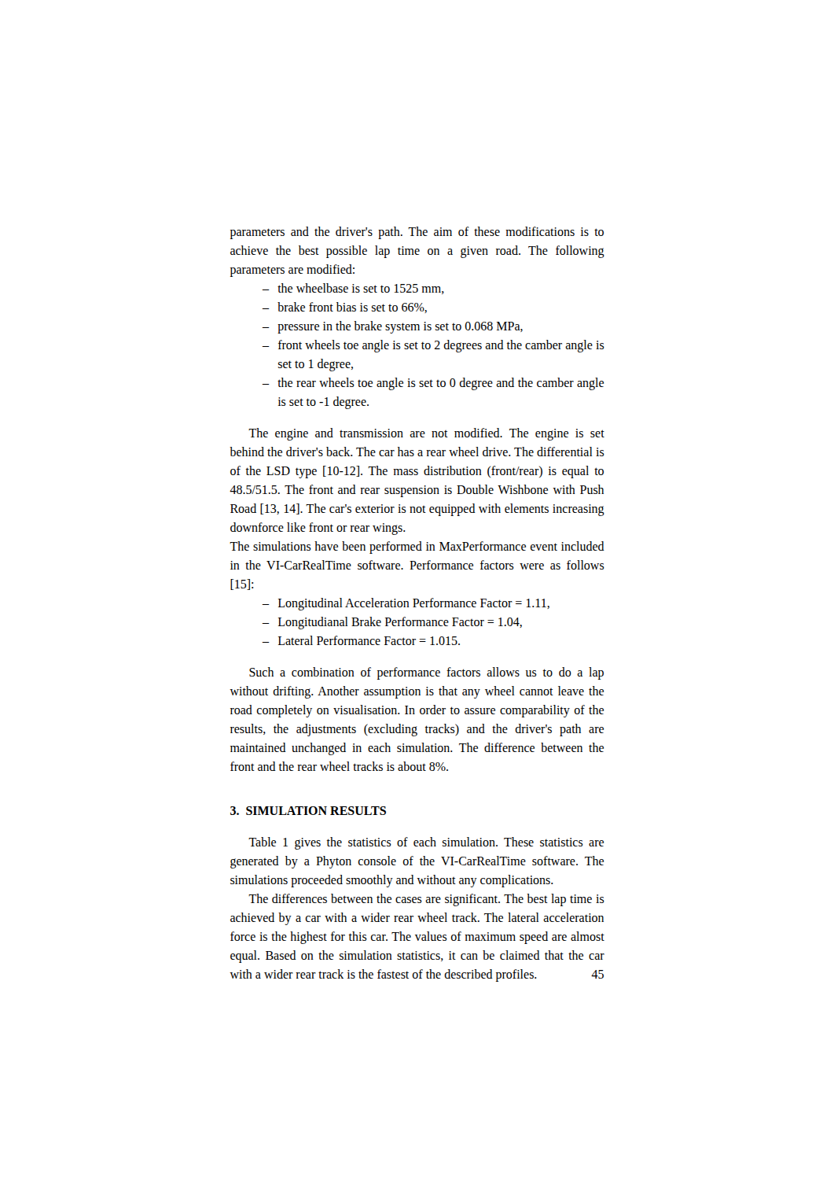parameters and the driver's path. The aim of these modifications is to achieve the best possible lap time on a given road. The following parameters are modified:
the wheelbase is set to 1525 mm,
brake front bias is set to 66%,
pressure in the brake system is set to 0.068 MPa,
front wheels toe angle is set to 2 degrees and the camber angle is set to 1 degree,
the rear wheels toe angle is set to 0 degree and the camber angle is set to -1 degree.
The engine and transmission are not modified. The engine is set behind the driver's back. The car has a rear wheel drive. The differential is of the LSD type [10-12]. The mass distribution (front/rear) is equal to 48.5/51.5. The front and rear suspension is Double Wishbone with Push Road [13, 14]. The car's exterior is not equipped with elements increasing downforce like front or rear wings.
The simulations have been performed in MaxPerformance event included in the VI-CarRealTime software. Performance factors were as follows [15]:
Longitudinal Acceleration Performance Factor = 1.11,
Longitudianal Brake Performance Factor = 1.04,
Lateral Performance Factor = 1.015.
Such a combination of performance factors allows us to do a lap without drifting. Another assumption is that any wheel cannot leave the road completely on visualisation. In order to assure comparability of the results, the adjustments (excluding tracks) and the driver's path are maintained unchanged in each simulation. The difference between the front and the rear wheel tracks is about 8%.
3. Simulation results
Table 1 gives the statistics of each simulation. These statistics are generated by a Phyton console of the VI-CarRealTime software. The simulations proceeded smoothly and without any complications.
The differences between the cases are significant. The best lap time is achieved by a car with a wider rear wheel track. The lateral acceleration force is the highest for this car. The values of maximum speed are almost equal. Based on the simulation statistics, it can be claimed that the car with a wider rear track is the fastest of the described profiles.
45